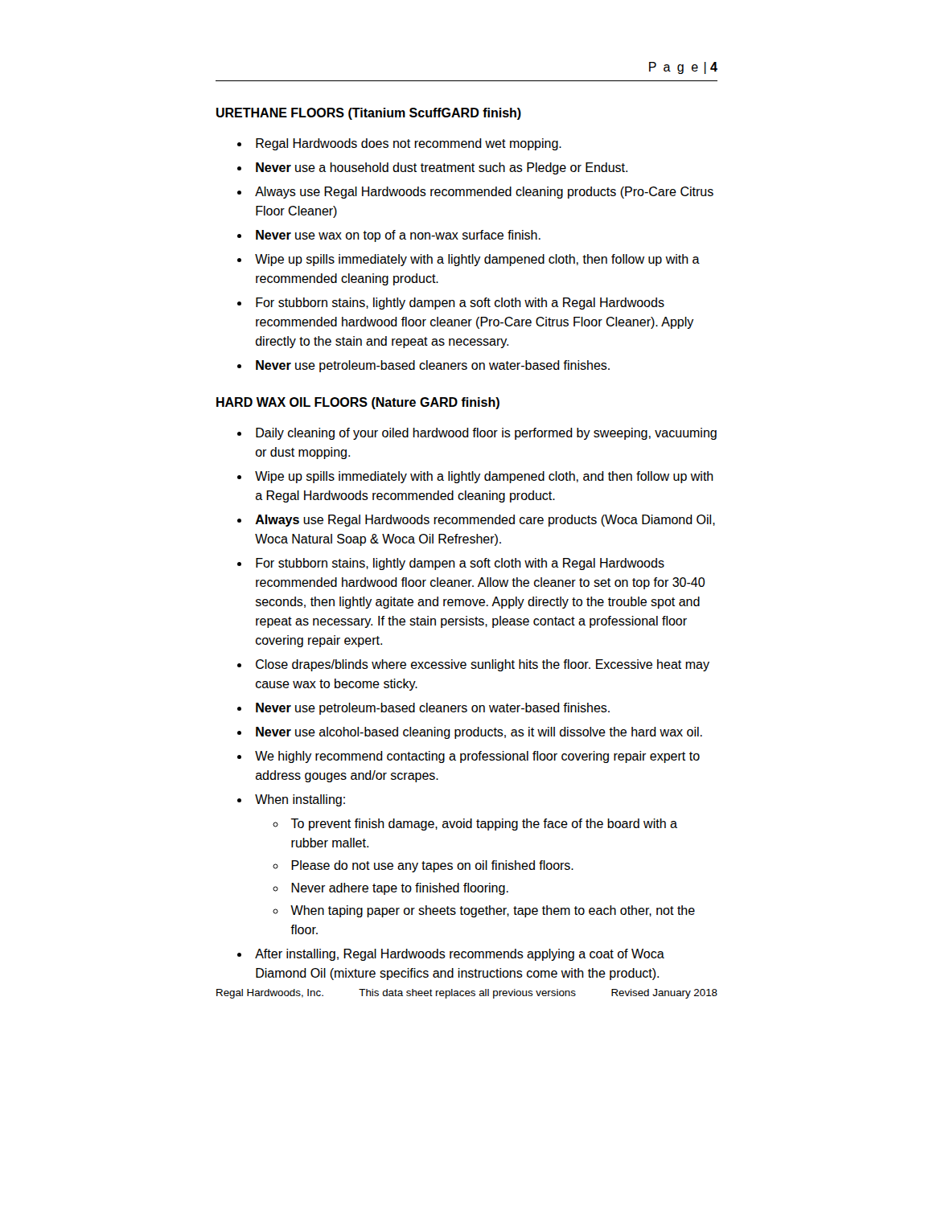P a g e | 4
URETHANE FLOORS (Titanium ScuffGARD finish)
Regal Hardwoods does not recommend wet mopping.
Never use a household dust treatment such as Pledge or Endust.
Always use Regal Hardwoods recommended cleaning products (Pro-Care Citrus Floor Cleaner)
Never use wax on top of a non-wax surface finish.
Wipe up spills immediately with a lightly dampened cloth, then follow up with a recommended cleaning product.
For stubborn stains, lightly dampen a soft cloth with a Regal Hardwoods recommended hardwood floor cleaner (Pro-Care Citrus Floor Cleaner). Apply directly to the stain and repeat as necessary.
Never use petroleum-based cleaners on water-based finishes.
HARD WAX OIL FLOORS (Nature GARD finish)
Daily cleaning of your oiled hardwood floor is performed by sweeping, vacuuming or dust mopping.
Wipe up spills immediately with a lightly dampened cloth, and then follow up with a Regal Hardwoods recommended cleaning product.
Always use Regal Hardwoods recommended care products (Woca Diamond Oil, Woca Natural Soap & Woca Oil Refresher).
For stubborn stains, lightly dampen a soft cloth with a Regal Hardwoods recommended hardwood floor cleaner. Allow the cleaner to set on top for 30-40 seconds, then lightly agitate and remove. Apply directly to the trouble spot and repeat as necessary. If the stain persists, please contact a professional floor covering repair expert.
Close drapes/blinds where excessive sunlight hits the floor. Excessive heat may cause wax to become sticky.
Never use petroleum-based cleaners on water-based finishes.
Never use alcohol-based cleaning products, as it will dissolve the hard wax oil.
We highly recommend contacting a professional floor covering repair expert to address gouges and/or scrapes.
When installing:
To prevent finish damage, avoid tapping the face of the board with a rubber mallet.
Please do not use any tapes on oil finished floors.
Never adhere tape to finished flooring.
When taping paper or sheets together, tape them to each other, not the floor.
After installing, Regal Hardwoods recommends applying a coat of Woca Diamond Oil (mixture specifics and instructions come with the product).
Regal Hardwoods, Inc. This data sheet replaces all previous versions Revised January 2018